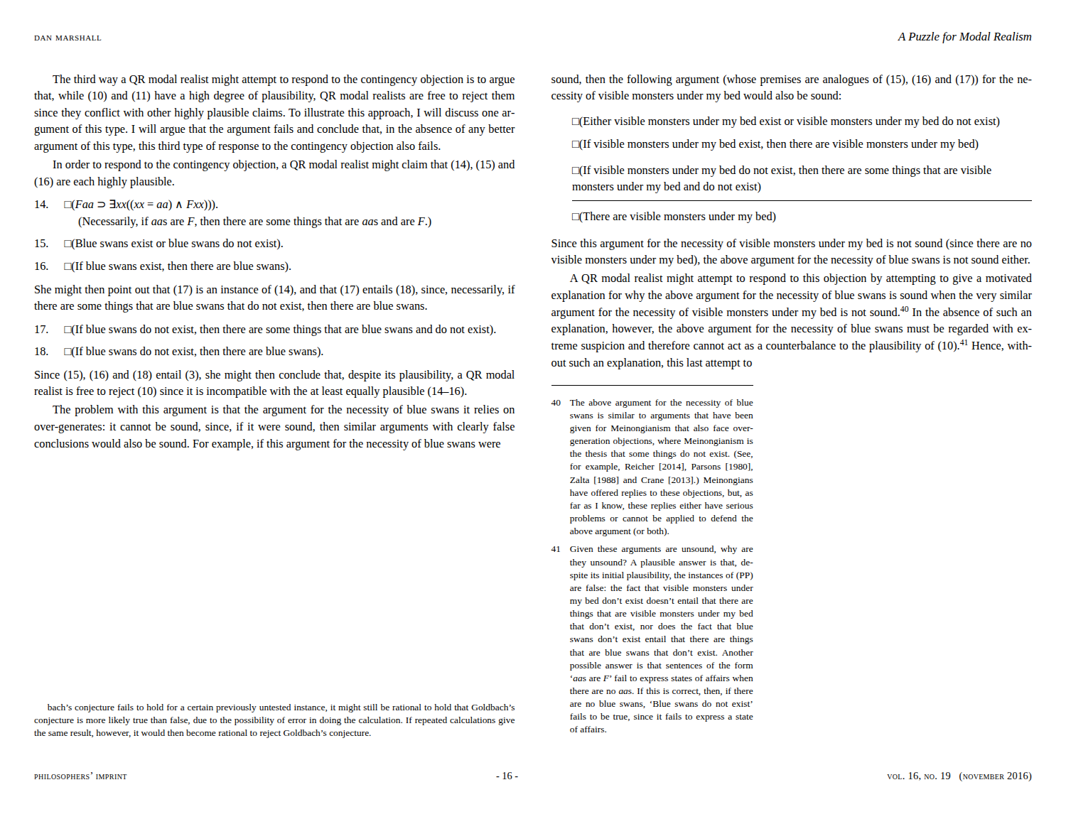dan marshall
A Puzzle for Modal Realism
The third way a QR modal realist might attempt to respond to the contingency objection is to argue that, while (10) and (11) have a high degree of plausibility, QR modal realists are free to reject them since they conflict with other highly plausible claims. To illustrate this approach, I will discuss one argument of this type. I will argue that the argument fails and conclude that, in the absence of any better argument of this type, this third type of response to the contingency objection also fails.
In order to respond to the contingency objection, a QR modal realist might claim that (14), (15) and (16) are each highly plausible.
14. □(Faa ⊃ ∃xx((xx = aa) ∧ Fxx))). (Necessarily, if aas are F, then there are some things that are aas and are F.)
15. □(Blue swans exist or blue swans do not exist).
16. □(If blue swans exist, then there are blue swans).
She might then point out that (17) is an instance of (14), and that (17) entails (18), since, necessarily, if there are some things that are blue swans that do not exist, then there are blue swans.
17. □(If blue swans do not exist, then there are some things that are blue swans and do not exist).
18. □(If blue swans do not exist, then there are blue swans).
Since (15), (16) and (18) entail (3), she might then conclude that, despite its plausibility, a QR modal realist is free to reject (10) since it is incompatible with the at least equally plausible (14–16).
The problem with this argument is that the argument for the necessity of blue swans it relies on over-generates: it cannot be sound, since, if it were sound, then similar arguments with clearly false conclusions would also be sound. For example, if this argument for the necessity of blue swans were
bach’s conjecture fails to hold for a certain previously untested instance, it might still be rational to hold that Goldbach’s conjecture is more likely true than false, due to the possibility of error in doing the calculation. If repeated calculations give the same result, however, it would then become rational to reject Goldbach’s conjecture.
sound, then the following argument (whose premises are analogues of (15), (16) and (17)) for the necessity of visible monsters under my bed would also be sound:
□(Either visible monsters under my bed exist or visible monsters under my bed do not exist)
□(If visible monsters under my bed exist, then there are visible monsters under my bed)
□(If visible monsters under my bed do not exist, then there are some things that are visible monsters under my bed and do not exist)
□(There are visible monsters under my bed)
Since this argument for the necessity of visible monsters under my bed is not sound (since there are no visible monsters under my bed), the above argument for the necessity of blue swans is not sound either.
A QR modal realist might attempt to respond to this objection by attempting to give a motivated explanation for why the above argument for the necessity of blue swans is sound when the very similar argument for the necessity of visible monsters under my bed is not sound.40 In the absence of such an explanation, however, the above argument for the necessity of blue swans must be regarded with extreme suspicion and therefore cannot act as a counterbalance to the plausibility of (10).41 Hence, without such an explanation, this last attempt to
40 The above argument for the necessity of blue swans is similar to arguments that have been given for Meinongianism that also face over-generation objections, where Meinongianism is the thesis that some things do not exist. (See, for example, Reicher [2014], Parsons [1980], Zalta [1988] and Crane [2013].) Meinongians have offered replies to these objections, but, as far as I know, these replies either have serious problems or cannot be applied to defend the above argument (or both).
41 Given these arguments are unsound, why are they unsound? A plausible answer is that, despite its initial plausibility, the instances of (PP) are false: the fact that visible monsters under my bed don’t exist doesn’t entail that there are things that are visible monsters under my bed that don’t exist, nor does the fact that blue swans don’t exist entail that there are things that are blue swans that don’t exist. Another possible answer is that sentences of the form ‘aas are F’ fail to express states of affairs when there are no aas. If this is correct, then, if there are no blue swans, ‘Blue swans do not exist’ fails to be true, since it fails to express a state of affairs.
philosophers’ imprint
- 16 -
vol. 16, no. 19 (november 2016)